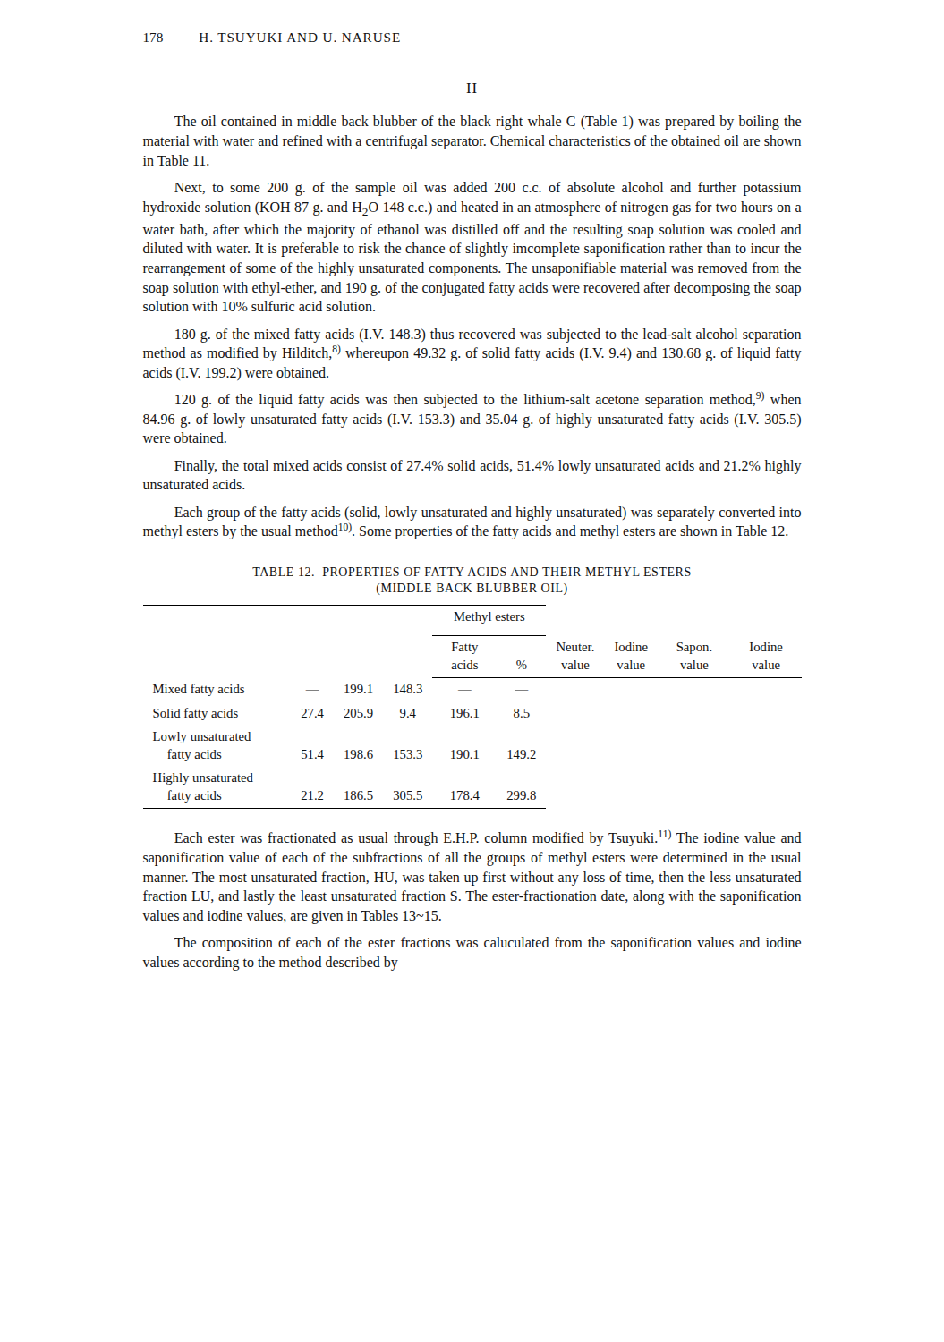178 H. TSUYUKI AND U. NARUSE
II
The oil contained in middle back blubber of the black right whale C (Table 1) was prepared by boiling the material with water and refined with a centrifugal separator. Chemical characteristics of the obtained oil are shown in Table 11.
Next, to some 200 g. of the sample oil was added 200 c.c. of absolute alcohol and further potassium hydroxide solution (KOH 87 g. and H2O 148 c.c.) and heated in an atmosphere of nitrogen gas for two hours on a water bath, after which the majority of ethanol was distilled off and the resulting soap solution was cooled and diluted with water. It is preferable to risk the chance of slightly imcomplete saponification rather than to incur the rearrangement of some of the highly unsaturated components. The unsaponifiable material was removed from the soap solution with ethyl-ether, and 190 g. of the conjugated fatty acids were recovered after decomposing the soap solution with 10% sulfuric acid solution.
180 g. of the mixed fatty acids (I.V. 148.3) thus recovered was subjected to the lead-salt alcohol separation method as modified by Hilditch,8) whereupon 49.32 g. of solid fatty acids (I.V. 9.4) and 130.68 g. of liquid fatty acids (I.V. 199.2) were obtained.
120 g. of the liquid fatty acids was then subjected to the lithium-salt acetone separation method,9) when 84.96 g. of lowly unsaturated fatty acids (I.V. 153.3) and 35.04 g. of highly unsaturated fatty acids (I.V. 305.5) were obtained.
Finally, the total mixed acids consist of 27.4% solid acids, 51.4% lowly unsaturated acids and 21.2% highly unsaturated acids.
Each group of the fatty acids (solid, lowly unsaturated and highly unsaturated) was separately converted into methyl esters by the usual method10). Some properties of the fatty acids and methyl esters are shown in Table 12.
TABLE 12. PROPERTIES OF FATTY ACIDS AND THEIR METHYL ESTERS (MIDDLE BACK BLUBBER OIL)
| | | | | Methyl esters |
| --- | --- | --- | --- | --- |
| Fatty acids | % | Neuter. value | Iodine value | Sapon. value | Iodine value |
| Mixed fatty acids | — | 199.1 | 148.3 | — | — |
| Solid fatty acids | 27.4 | 205.9 | 9.4 | 196.1 | 8.5 |
| Lowly unsaturated fatty acids | 51.4 | 198.6 | 153.3 | 190.1 | 149.2 |
| Highly unsaturated fatty acids | 21.2 | 186.5 | 305.5 | 178.4 | 299.8 |
Each ester was fractionated as usual through E.H.P. column modified by Tsuyuki.11) The iodine value and saponification value of each of the subfractions of all the groups of methyl esters were determined in the usual manner. The most unsaturated fraction, HU, was taken up first without any loss of time, then the less unsaturated fraction LU, and lastly the least unsaturated fraction S. The ester-fractionation date, along with the saponification values and iodine values, are given in Tables 13~15.
The composition of each of the ester fractions was caluculated from the saponification values and iodine values according to the method described by